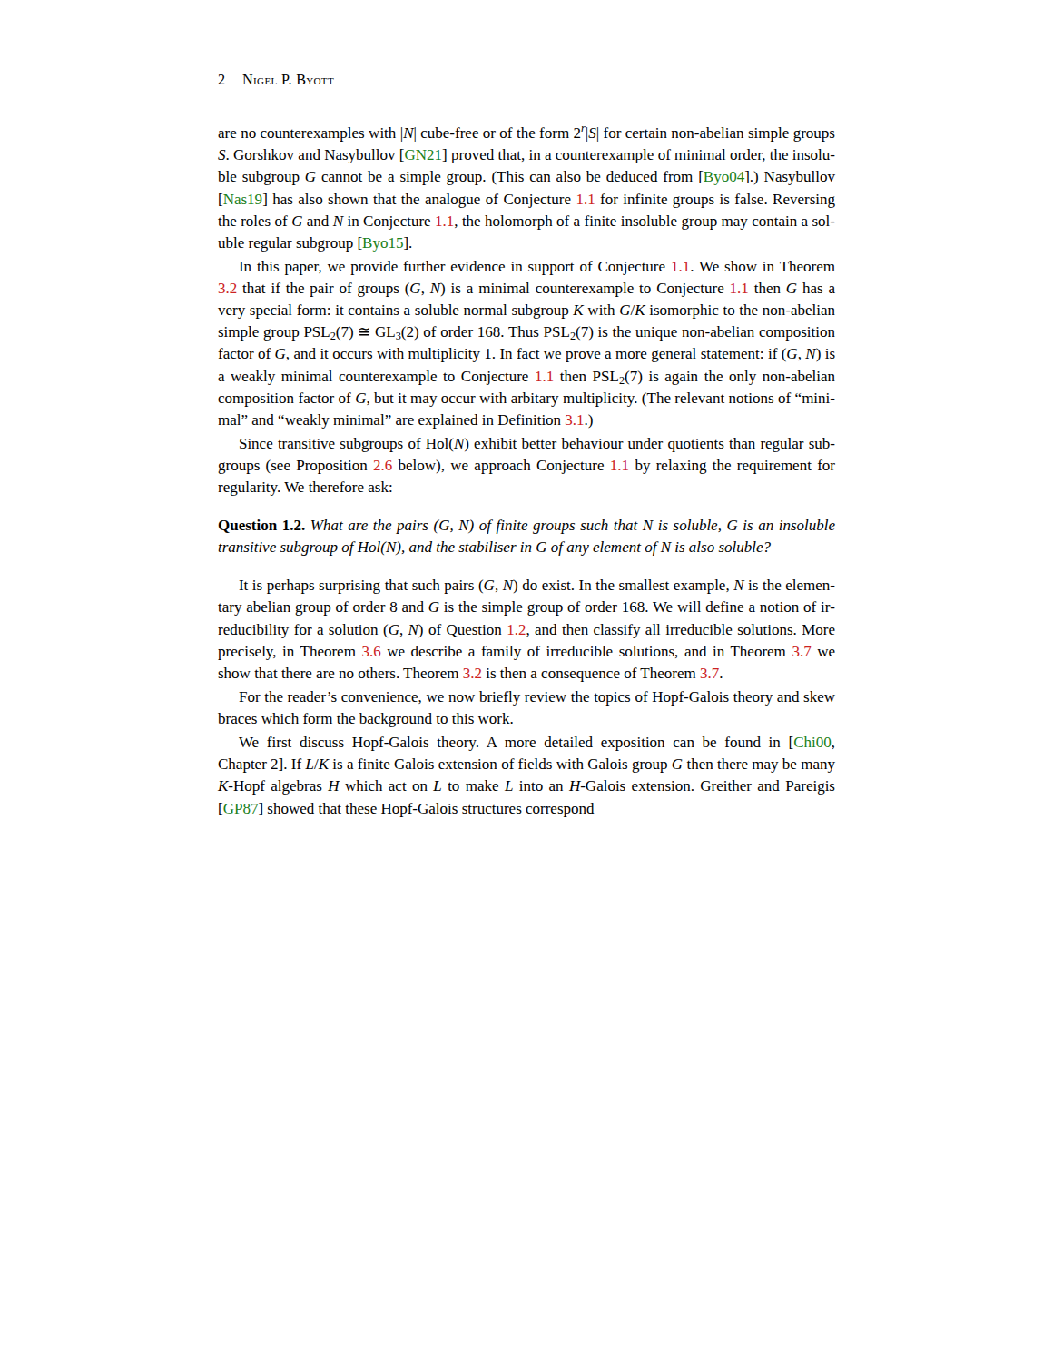2 Nigel P. Byott
are no counterexamples with |N| cube-free or of the form 2r|S| for certain non-abelian simple groups S. Gorshkov and Nasybullov [GN21] proved that, in a counterexample of minimal order, the insoluble subgroup G cannot be a simple group. (This can also be deduced from [Byo04].) Nasybullov [Nas19] has also shown that the analogue of Conjecture 1.1 for infinite groups is false. Reversing the roles of G and N in Conjecture 1.1, the holomorph of a finite insoluble group may contain a soluble regular subgroup [Byo15].
In this paper, we provide further evidence in support of Conjecture 1.1. We show in Theorem 3.2 that if the pair of groups (G, N) is a minimal counterexample to Conjecture 1.1 then G has a very special form: it contains a soluble normal subgroup K with G/K isomorphic to the non-abelian simple group PSL2(7) ≅ GL3(2) of order 168. Thus PSL2(7) is the unique non-abelian composition factor of G, and it occurs with multiplicity 1. In fact we prove a more general statement: if (G, N) is a weakly minimal counterexample to Conjecture 1.1 then PSL2(7) is again the only non-abelian composition factor of G, but it may occur with arbitary multiplicity. (The relevant notions of “minimal” and “weakly minimal” are explained in Definition 3.1.)
Since transitive subgroups of Hol(N) exhibit better behaviour under quotients than regular subgroups (see Proposition 2.6 below), we approach Conjecture 1.1 by relaxing the requirement for regularity. We therefore ask:
Question 1.2. What are the pairs (G, N) of finite groups such that N is soluble, G is an insoluble transitive subgroup of Hol(N), and the stabiliser in G of any element of N is also soluble?
It is perhaps surprising that such pairs (G, N) do exist. In the smallest example, N is the elementary abelian group of order 8 and G is the simple group of order 168. We will define a notion of irreducibility for a solution (G, N) of Question 1.2, and then classify all irreducible solutions. More precisely, in Theorem 3.6 we describe a family of irreducible solutions, and in Theorem 3.7 we show that there are no others. Theorem 3.2 is then a consequence of Theorem 3.7.
For the reader’s convenience, we now briefly review the topics of Hopf-Galois theory and skew braces which form the background to this work.
We first discuss Hopf-Galois theory. A more detailed exposition can be found in [Chi00, Chapter 2]. If L/K is a finite Galois extension of fields with Galois group G then there may be many K-Hopf algebras H which act on L to make L into an H-Galois extension. Greither and Pareigis [GP87] showed that these Hopf-Galois structures correspond